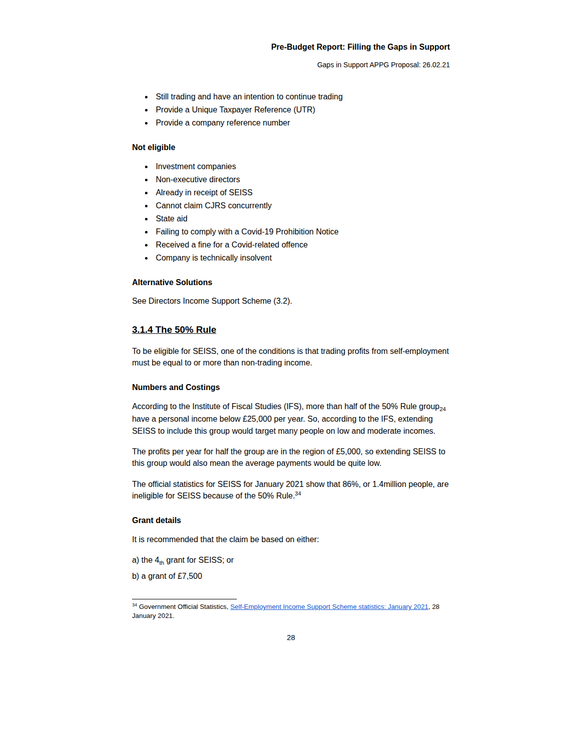Pre-Budget Report: Filling the Gaps in Support
Gaps in Support APPG Proposal: 26.02.21
Still trading and have an intention to continue trading
Provide a Unique Taxpayer Reference (UTR)
Provide a company reference number
Not eligible
Investment companies
Non-executive directors
Already in receipt of SEISS
Cannot claim CJRS concurrently
State aid
Failing to comply with a Covid-19 Prohibition Notice
Received a fine for a Covid-related offence
Company is technically insolvent
Alternative Solutions
See Directors Income Support Scheme (3.2).
3.1.4 The 50% Rule
To be eligible for SEISS, one of the conditions is that trading profits from self-employment must be equal to or more than non-trading income.
Numbers and Costings
According to the Institute of Fiscal Studies (IFS), more than half of the 50% Rule group24 have a personal income below £25,000 per year. So, according to the IFS, extending SEISS to include this group would target many people on low and moderate incomes.
The profits per year for half the group are in the region of £5,000, so extending SEISS to this group would also mean the average payments would be quite low.
The official statistics for SEISS for January 2021 show that 86%, or 1.4million people, are ineligible for SEISS because of the 50% Rule.34
Grant details
It is recommended that the claim be based on either:
a) the 4th grant for SEISS; or
b) a grant of £7,500
34 Government Official Statistics, Self-Employment Income Support Scheme statistics: January 2021, 28 January 2021.
28